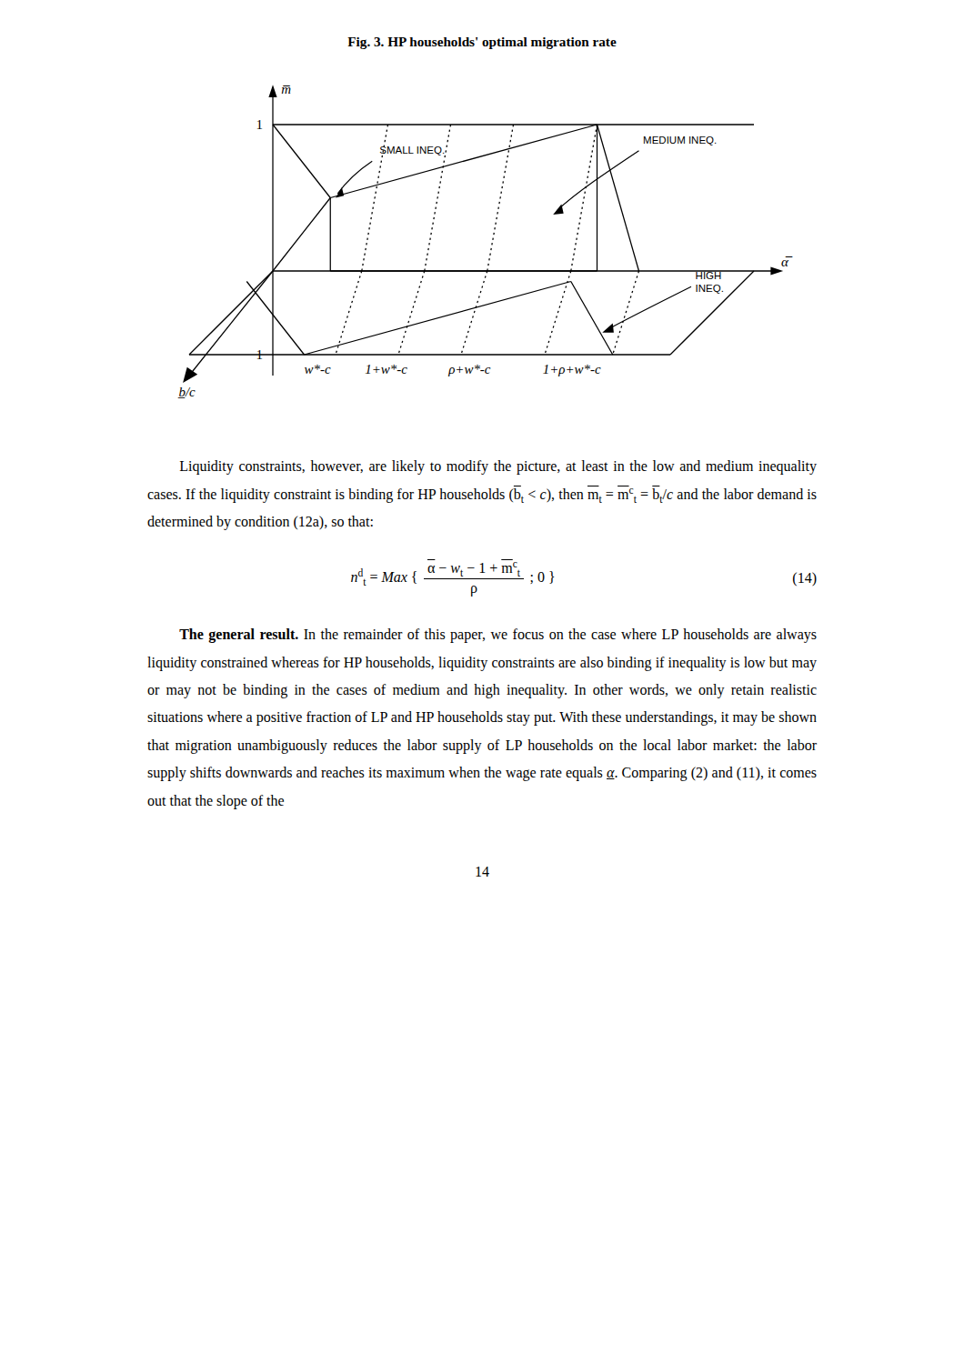Fig. 3. HP households' optimal migration rate
Figure 3: HP households' optimal migration rate A three-dimensional schematic diagram with a vertical axis labelled m-bar, a horizontal axis labelled alpha-bar, and a depth axis labelled b/c. Piecewise-linear surfaces are drawn, with arrows labelled SMALL INEQ., MEDIUM INEQ. and HIGH INEQ. pointing to different regions. Tick labels along the depth axis read w*-c, 1+w*-c, rho+w*-c and 1+rho+w*-c. SMALL INEQ. MEDIUM INEQ. HIGH INEQ. m̅ α̅ b̲/c 1 1 w*-c 1+w*-c ρ+w*-c 1+ρ+w*-c
Liquidity constraints, however, are likely to modify the picture, at least in the low and medium inequality cases. If the liquidity constraint is binding for HP households (bt < c), then mt = mct = bt/c and the labor demand is determined by condition (12a), so that:
ndt = Max { α − wt − 1 + mct ρ ; 0 }
(14)
The general result. In the remainder of this paper, we focus on the case where LP households are always liquidity constrained whereas for HP households, liquidity constraints are also binding if inequality is low but may or may not be binding in the cases of medium and high inequality. In other words, we only retain realistic situations where a positive fraction of LP and HP households stay put. With these understandings, it may be shown that migration unambiguously reduces the labor supply of LP households on the local labor market: the labor supply shifts downwards and reaches its maximum when the wage rate equals α. Comparing (2) and (11), it comes out that the slope of the
14